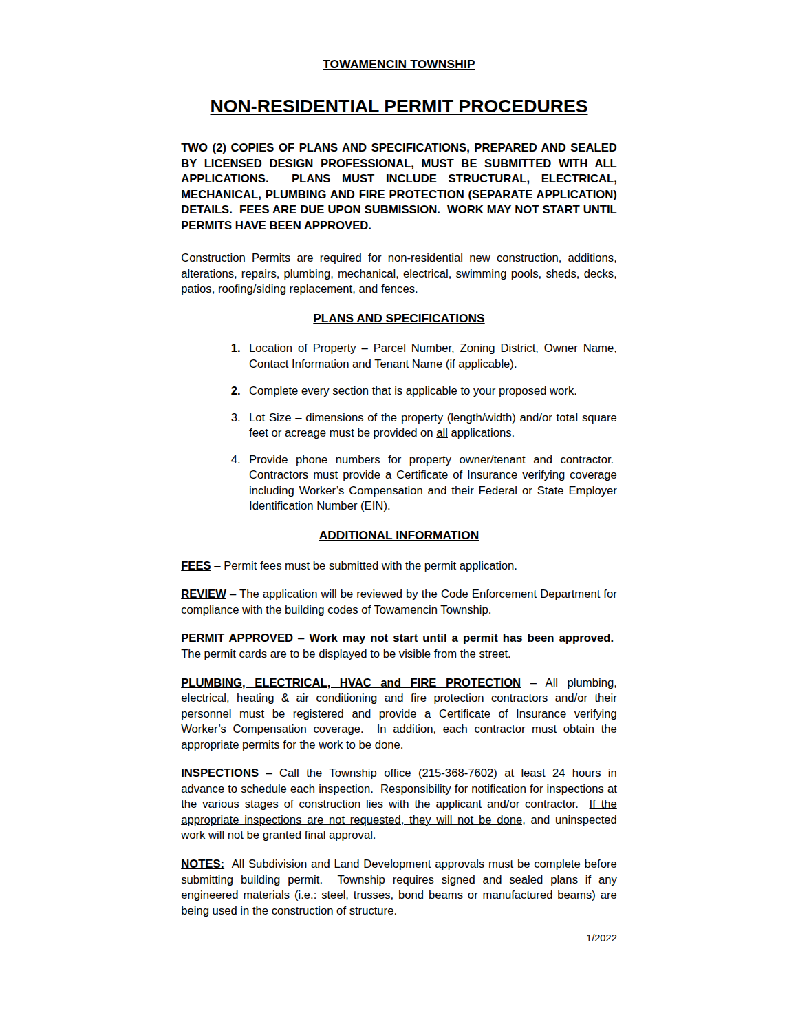TOWAMENCIN TOWNSHIP
NON-RESIDENTIAL PERMIT PROCEDURES
TWO (2) COPIES OF PLANS AND SPECIFICATIONS, PREPARED AND SEALED BY LICENSED DESIGN PROFESSIONAL, MUST BE SUBMITTED WITH ALL APPLICATIONS. PLANS MUST INCLUDE STRUCTURAL, ELECTRICAL, MECHANICAL, PLUMBING AND FIRE PROTECTION (SEPARATE APPLICATION) DETAILS. FEES ARE DUE UPON SUBMISSION. WORK MAY NOT START UNTIL PERMITS HAVE BEEN APPROVED.
Construction Permits are required for non-residential new construction, additions, alterations, repairs, plumbing, mechanical, electrical, swimming pools, sheds, decks, patios, roofing/siding replacement, and fences.
PLANS AND SPECIFICATIONS
Location of Property – Parcel Number, Zoning District, Owner Name, Contact Information and Tenant Name (if applicable).
Complete every section that is applicable to your proposed work.
Lot Size – dimensions of the property (length/width) and/or total square feet or acreage must be provided on all applications.
Provide phone numbers for property owner/tenant and contractor. Contractors must provide a Certificate of Insurance verifying coverage including Worker’s Compensation and their Federal or State Employer Identification Number (EIN).
ADDITIONAL INFORMATION
FEES – Permit fees must be submitted with the permit application.
REVIEW – The application will be reviewed by the Code Enforcement Department for compliance with the building codes of Towamencin Township.
PERMIT APPROVED – Work may not start until a permit has been approved. The permit cards are to be displayed to be visible from the street.
PLUMBING, ELECTRICAL, HVAC and FIRE PROTECTION – All plumbing, electrical, heating & air conditioning and fire protection contractors and/or their personnel must be registered and provide a Certificate of Insurance verifying Worker’s Compensation coverage. In addition, each contractor must obtain the appropriate permits for the work to be done.
INSPECTIONS – Call the Township office (215-368-7602) at least 24 hours in advance to schedule each inspection. Responsibility for notification for inspections at the various stages of construction lies with the applicant and/or contractor. If the appropriate inspections are not requested, they will not be done, and uninspected work will not be granted final approval.
NOTES: All Subdivision and Land Development approvals must be complete before submitting building permit. Township requires signed and sealed plans if any engineered materials (i.e.: steel, trusses, bond beams or manufactured beams) are being used in the construction of structure.
1/2022